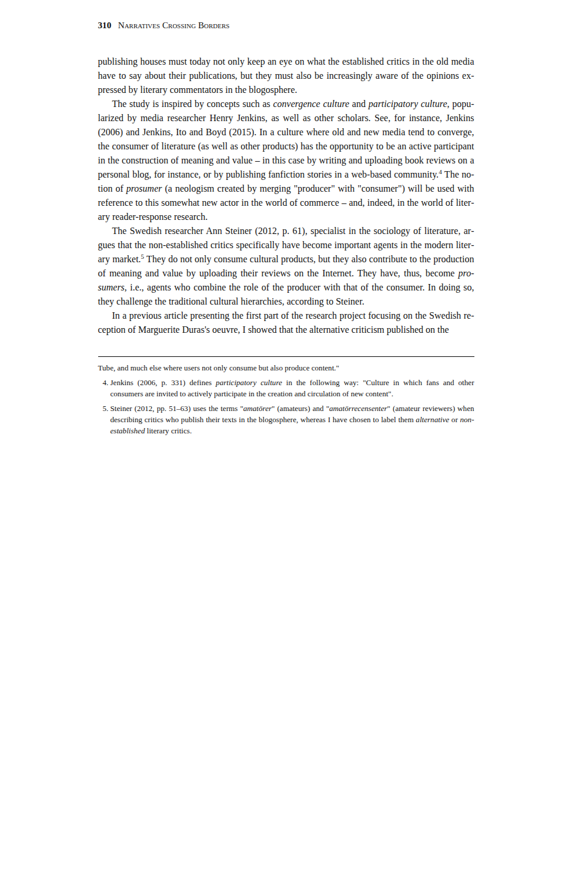310 Narratives Crossing Borders
publishing houses must today not only keep an eye on what the established critics in the old media have to say about their publications, but they must also be increasingly aware of the opinions expressed by literary commentators in the blogosphere.
The study is inspired by concepts such as convergence culture and participatory culture, popularized by media researcher Henry Jenkins, as well as other scholars. See, for instance, Jenkins (2006) and Jenkins, Ito and Boyd (2015). In a culture where old and new media tend to converge, the consumer of literature (as well as other products) has the opportunity to be an active participant in the construction of meaning and value – in this case by writing and uploading book reviews on a personal blog, for instance, or by publishing fanfiction stories in a web-based community.4 The notion of prosumer (a neologism created by merging "producer" with "consumer") will be used with reference to this somewhat new actor in the world of commerce – and, indeed, in the world of literary reader-response research.
The Swedish researcher Ann Steiner (2012, p. 61), specialist in the sociology of literature, argues that the non-established critics specifically have become important agents in the modern literary market.5 They do not only consume cultural products, but they also contribute to the production of meaning and value by uploading their reviews on the Internet. They have, thus, become prosumers, i.e., agents who combine the role of the producer with that of the consumer. In doing so, they challenge the traditional cultural hierarchies, according to Steiner.
In a previous article presenting the first part of the research project focusing on the Swedish reception of Marguerite Duras's oeuvre, I showed that the alternative criticism published on the
Tube, and much else where users not only consume but also produce content."
Jenkins (2006, p. 331) defines participatory culture in the following way: "Culture in which fans and other consumers are invited to actively participate in the creation and circulation of new content".
Steiner (2012, pp. 51–63) uses the terms "amatörer" (amateurs) and "amatörrecensenter" (amateur reviewers) when describing critics who publish their texts in the blogosphere, whereas I have chosen to label them alternative or non-established literary critics.